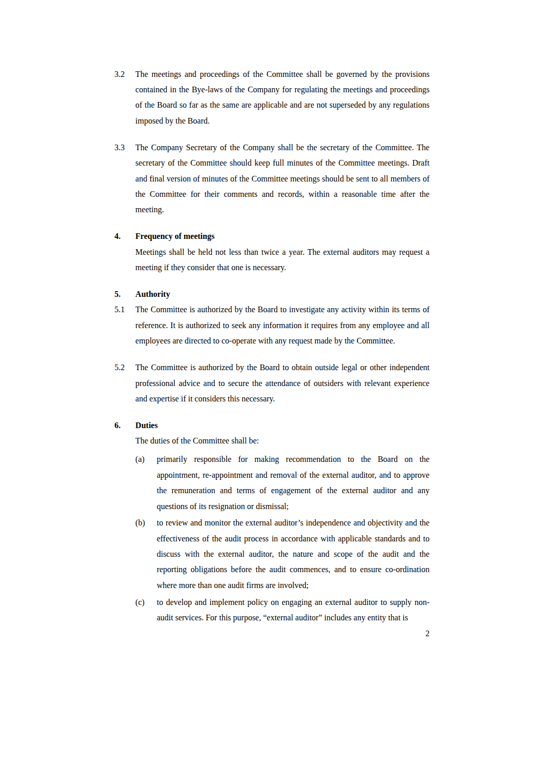3.2
The meetings and proceedings of the Committee shall be governed by the provisions contained in the Bye-laws of the Company for regulating the meetings and proceedings of the Board so far as the same are applicable and are not superseded by any regulations imposed by the Board.
3.3
The Company Secretary of the Company shall be the secretary of the Committee. The secretary of the Committee should keep full minutes of the Committee meetings. Draft and final version of minutes of the Committee meetings should be sent to all members of the Committee for their comments and records, within a reasonable time after the meeting.
4.
Frequency of meetings
Meetings shall be held not less than twice a year. The external auditors may request a meeting if they consider that one is necessary.
5.
Authority
5.1
The Committee is authorized by the Board to investigate any activity within its terms of reference. It is authorized to seek any information it requires from any employee and all employees are directed to co-operate with any request made by the Committee.
5.2
The Committee is authorized by the Board to obtain outside legal or other independent professional advice and to secure the attendance of outsiders with relevant experience and expertise if it considers this necessary.
6.
Duties
The duties of the Committee shall be:
(a)
primarily responsible for making recommendation to the Board on the appointment, re-appointment and removal of the external auditor, and to approve the remuneration and terms of engagement of the external auditor and any questions of its resignation or dismissal;
(b)
to review and monitor the external auditor’s independence and objectivity and the effectiveness of the audit process in accordance with applicable standards and to discuss with the external auditor, the nature and scope of the audit and the reporting obligations before the audit commences, and to ensure co-ordination where more than one audit firms are involved;
(c)
to develop and implement policy on engaging an external auditor to supply non-audit services. For this purpose, “external auditor” includes any entity that is
2